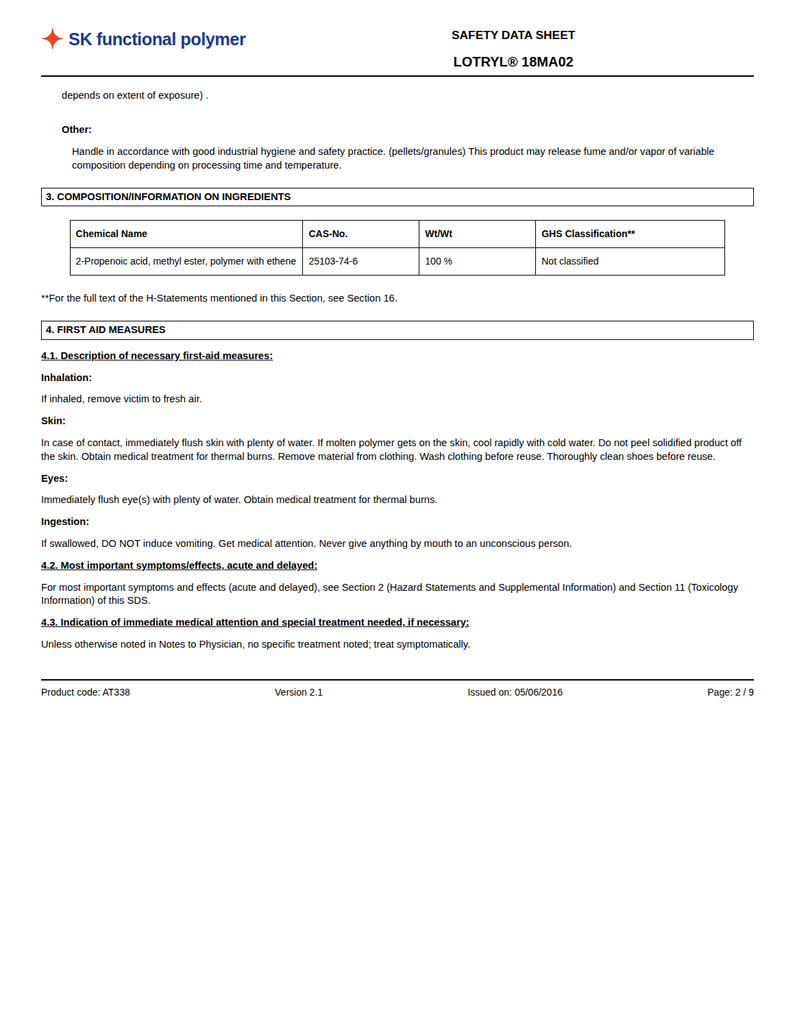✦ SK functional polymer
SAFETY DATA SHEET
LOTRYL® 18MA02
depends on extent of exposure) .
Other:
Handle in accordance with good industrial hygiene and safety practice. (pellets/granules) This product may release fume and/or vapor of variable composition depending on processing time and temperature.
3. COMPOSITION/INFORMATION ON INGREDIENTS
| Chemical Name | CAS-No. | Wt/Wt | GHS Classification** |
| --- | --- | --- | --- |
| 2-Propenoic acid, methyl ester, polymer with ethene | 25103-74-6 | 100 % | Not classified |
**For the full text of the H-Statements mentioned in this Section, see Section 16.
4. FIRST AID MEASURES
4.1. Description of necessary first-aid measures:
Inhalation:
If inhaled, remove victim to fresh air.
Skin:
In case of contact, immediately flush skin with plenty of water. If molten polymer gets on the skin, cool rapidly with cold water. Do not peel solidified product off the skin. Obtain medical treatment for thermal burns. Remove material from clothing. Wash clothing before reuse. Thoroughly clean shoes before reuse.
Eyes:
Immediately flush eye(s) with plenty of water. Obtain medical treatment for thermal burns.
Ingestion:
If swallowed, DO NOT induce vomiting. Get medical attention. Never give anything by mouth to an unconscious person.
4.2. Most important symptoms/effects, acute and delayed:
For most important symptoms and effects (acute and delayed), see Section 2 (Hazard Statements and Supplemental Information) and Section 11 (Toxicology Information) of this SDS.
4.3. Indication of immediate medical attention and special treatment needed, if necessary:
Unless otherwise noted in Notes to Physician, no specific treatment noted; treat symptomatically.
Product code: AT338 Version 2.1 Issued on: 05/06/2016 Page: 2 / 9